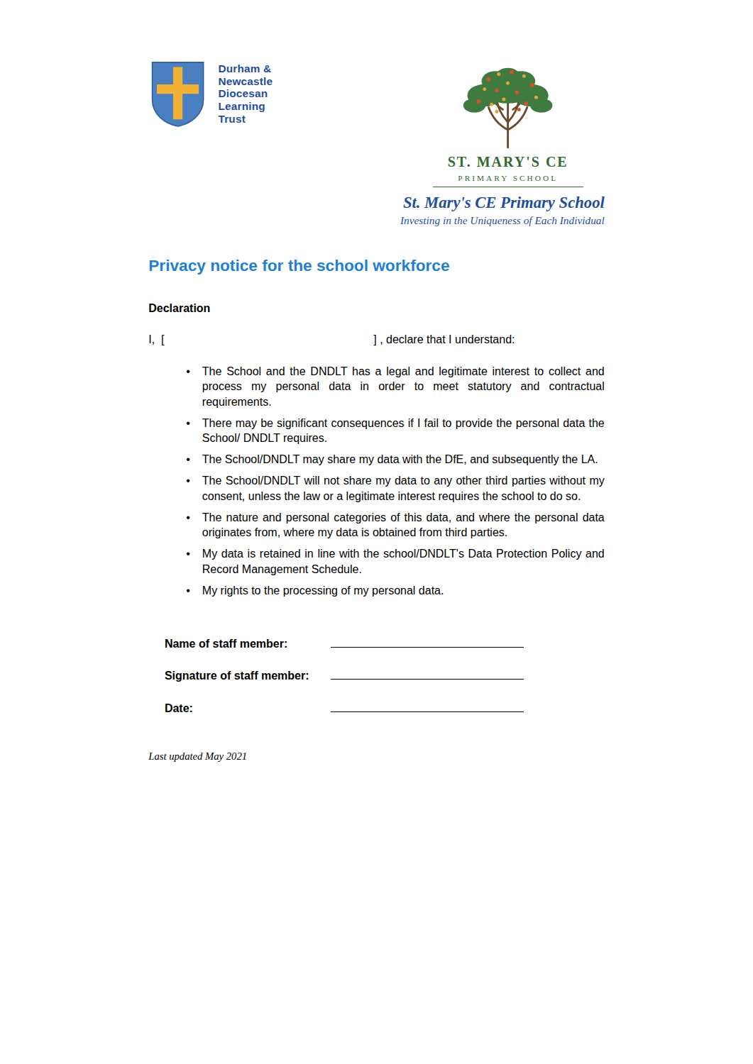Durham &
Newcastle
Diocesan
Learning
Trust
ST. MARY'S CE
PRIMARY SCHOOL
St. Mary's CE Primary School
Investing in the Uniqueness of Each Individual
Privacy notice for the school workforce
Declaration
I, [ ] , declare that I understand:
The School and the DNDLT has a legal and legitimate interest to collect and process my personal data in order to meet statutory and contractual requirements.
There may be significant consequences if I fail to provide the personal data the School/ DNDLT requires.
The School/DNDLT may share my data with the DfE, and subsequently the LA.
The School/DNDLT will not share my data to any other third parties without my consent, unless the law or a legitimate interest requires the school to do so.
The nature and personal categories of this data, and where the personal data originates from, where my data is obtained from third parties.
My data is retained in line with the school/DNDLT's Data Protection Policy and Record Management Schedule.
My rights to the processing of my personal data.
Name of staff member:
Signature of staff member:
Date:
Last updated May 2021